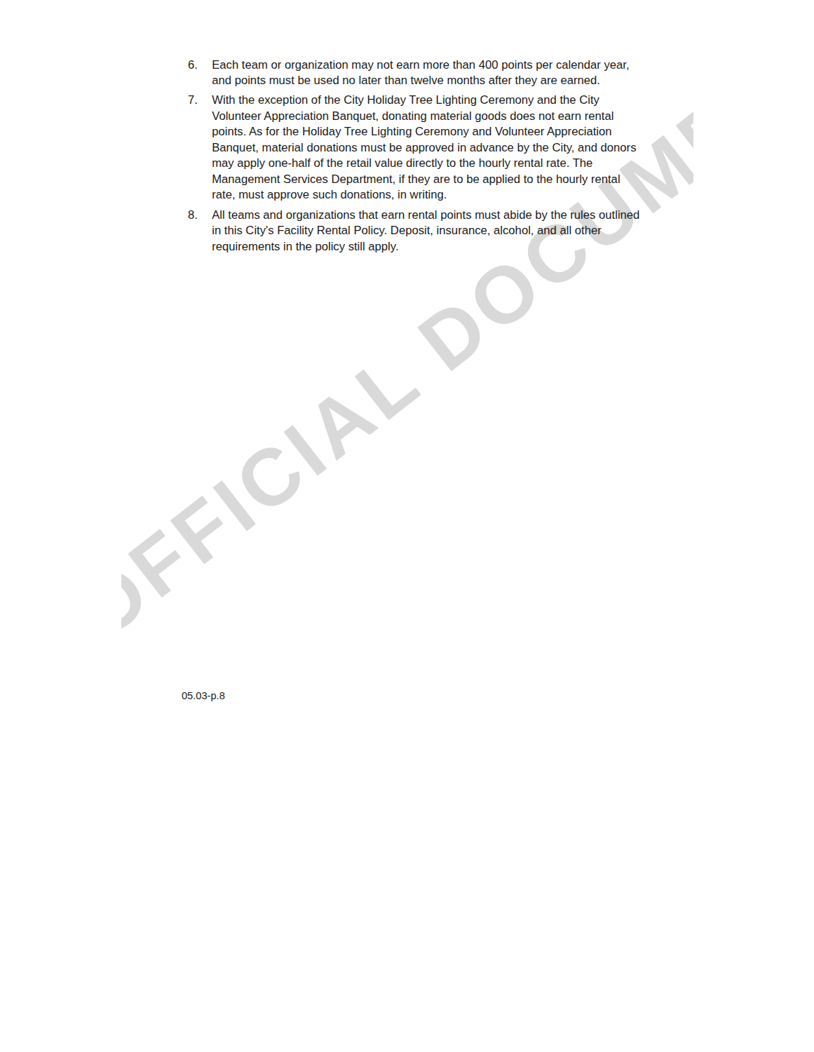UNOFFICIAL DOCUMENT
6. Each team or organization may not earn more than 400 points per calendar year, and points must be used no later than twelve months after they are earned.
7. With the exception of the City Holiday Tree Lighting Ceremony and the City Volunteer Appreciation Banquet, donating material goods does not earn rental points. As for the Holiday Tree Lighting Ceremony and Volunteer Appreciation Banquet, material donations must be approved in advance by the City, and donors may apply one-half of the retail value directly to the hourly rental rate. The Management Services Department, if they are to be applied to the hourly rental rate, must approve such donations, in writing.
8. All teams and organizations that earn rental points must abide by the rules outlined in this City's Facility Rental Policy. Deposit, insurance, alcohol, and all other requirements in the policy still apply.
05.03-p.8